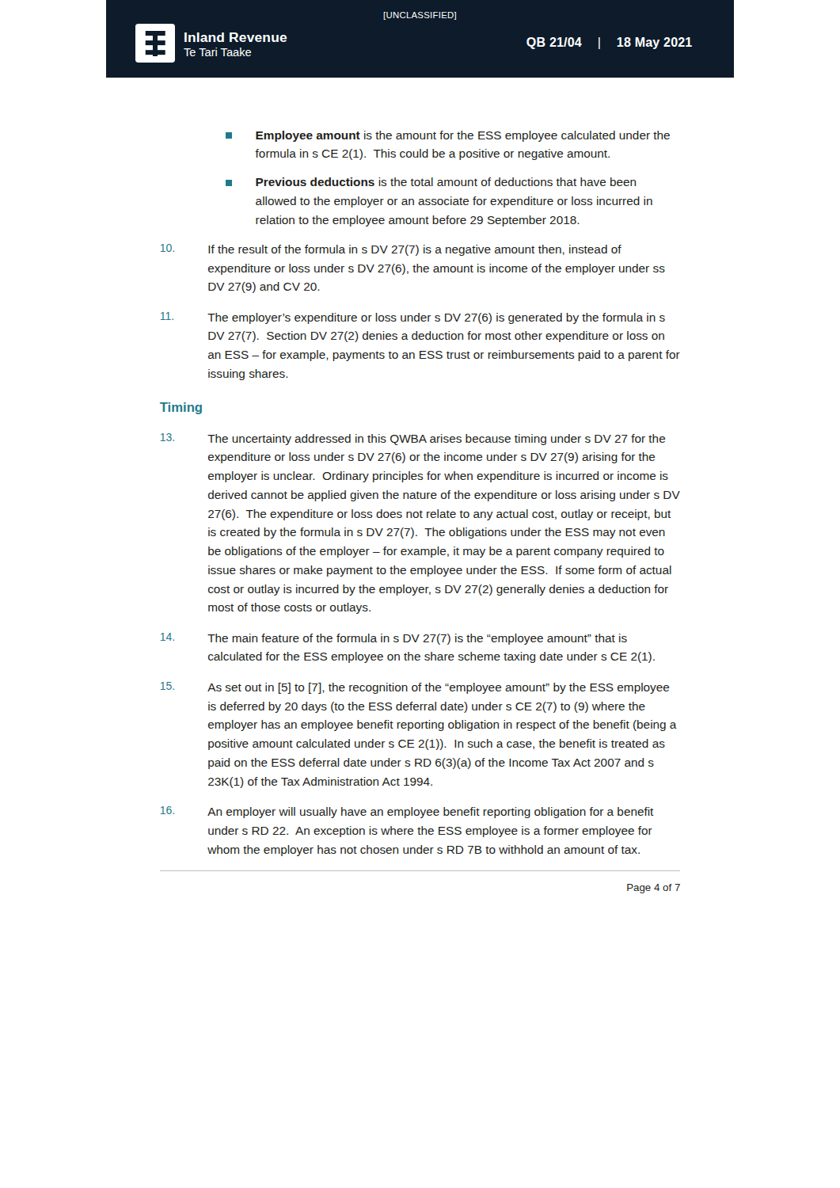[UNCLASSIFIED]
Inland Revenue
Te Tari Taake
QB 21/04 | 18 May 2021
Employee amount is the amount for the ESS employee calculated under the formula in s CE 2(1). This could be a positive or negative amount.
Previous deductions is the total amount of deductions that have been allowed to the employer or an associate for expenditure or loss incurred in relation to the employee amount before 29 September 2018.
If the result of the formula in s DV 27(7) is a negative amount then, instead of expenditure or loss under s DV 27(6), the amount is income of the employer under ss DV 27(9) and CV 20.
The employer’s expenditure or loss under s DV 27(6) is generated by the formula in s DV 27(7). Section DV 27(2) denies a deduction for most other expenditure or loss on an ESS – for example, payments to an ESS trust or reimbursements paid to a parent for issuing shares.
Timing
The uncertainty addressed in this QWBA arises because timing under s DV 27 for the expenditure or loss under s DV 27(6) or the income under s DV 27(9) arising for the employer is unclear. Ordinary principles for when expenditure is incurred or income is derived cannot be applied given the nature of the expenditure or loss arising under s DV 27(6). The expenditure or loss does not relate to any actual cost, outlay or receipt, but is created by the formula in s DV 27(7). The obligations under the ESS may not even be obligations of the employer – for example, it may be a parent company required to issue shares or make payment to the employee under the ESS. If some form of actual cost or outlay is incurred by the employer, s DV 27(2) generally denies a deduction for most of those costs or outlays.
The main feature of the formula in s DV 27(7) is the “employee amount” that is calculated for the ESS employee on the share scheme taxing date under s CE 2(1).
As set out in [5] to [7], the recognition of the “employee amount” by the ESS employee is deferred by 20 days (to the ESS deferral date) under s CE 2(7) to (9) where the employer has an employee benefit reporting obligation in respect of the benefit (being a positive amount calculated under s CE 2(1)). In such a case, the benefit is treated as paid on the ESS deferral date under s RD 6(3)(a) of the Income Tax Act 2007 and s 23K(1) of the Tax Administration Act 1994.
An employer will usually have an employee benefit reporting obligation for a benefit under s RD 22. An exception is where the ESS employee is a former employee for whom the employer has not chosen under s RD 7B to withhold an amount of tax.
Page 4 of 7